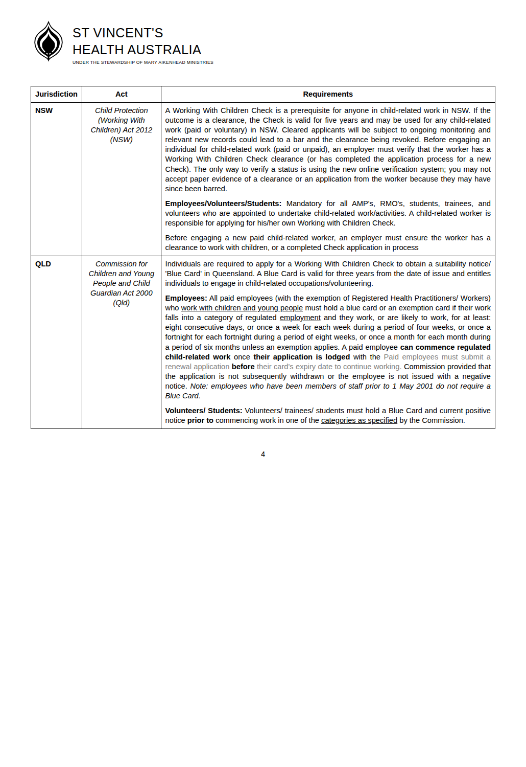ST VINCENT'S
HEALTH AUSTRALIA
UNDER THE STEWARDSHIP OF MARY AIKENHEAD MINISTRIES
| Jurisdiction | Act | Requirements |
| --- | --- | --- |
| NSW | Child Protection (Working With Children) Act 2012 (NSW) | A Working With Children Check is a prerequisite for anyone in child-related work in NSW. If the outcome is a clearance, the Check is valid for five years and may be used for any child-related work (paid or voluntary) in NSW. Cleared applicants will be subject to ongoing monitoring and relevant new records could lead to a bar and the clearance being revoked. Before engaging an individual for child-related work (paid or unpaid), an employer must verify that the worker has a Working With Children Check clearance (or has completed the application process for a new Check). The only way to verify a status is using the new online verification system; you may not accept paper evidence of a clearance or an application from the worker because they may have since been barred. Employees/Volunteers/Students: Mandatory for all AMP's, RMO's, students, trainees, and volunteers who are appointed to undertake child-related work/activities. A child-related worker is responsible for applying for his/her own Working with Children Check. Before engaging a new paid child-related worker, an employer must ensure the worker has a clearance to work with children, or a completed Check application in process |
| QLD | Commission for Children and Young People and Child Guardian Act 2000 (Qld) | Individuals are required to apply for a Working With Children Check to obtain a suitability notice/ 'Blue Card' in Queensland. A Blue Card is valid for three years from the date of issue and entitles individuals to engage in child-related occupations/volunteering. Employees: All paid employees (with the exemption of Registered Health Practitioners/ Workers) who work with children and young people must hold a blue card or an exemption card if their work falls into a category of regulated employment and they work, or are likely to work, for at least: eight consecutive days, or once a week for each week during a period of four weeks, or once a fortnight for each fortnight during a period of eight weeks, or once a month for each month during a period of six months unless an exemption applies. A paid employee can commence regulated child-related work once their application is lodged with the Paid employees must submit a renewal application before their card's expiry date to continue working. Commission provided that the application is not subsequently withdrawn or the employee is not issued with a negative notice. Note: employees who have been members of staff prior to 1 May 2001 do not require a Blue Card. Volunteers/ Students: Volunteers/ trainees/ students must hold a Blue Card and current positive notice prior to commencing work in one of the categories as specified by the Commission. |
4